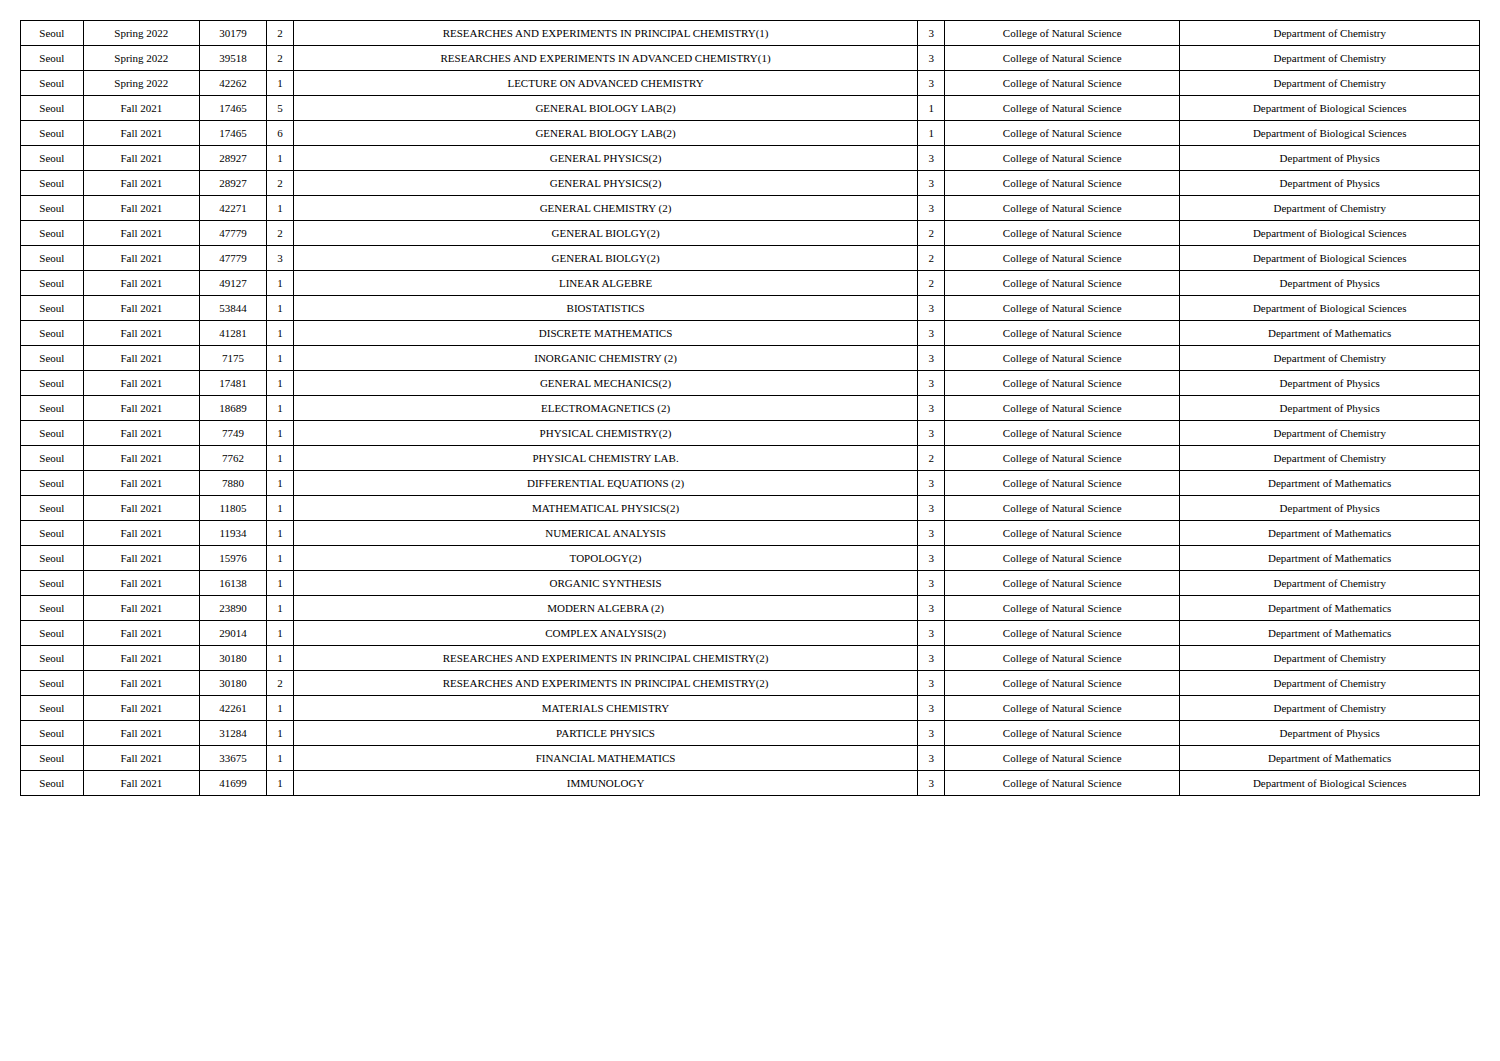| Seoul | Spring 2022 | 30179 | 2 | RESEARCHES AND EXPERIMENTS IN PRINCIPAL CHEMISTRY(1) | 3 | College of Natural Science | Department of Chemistry |
| Seoul | Spring 2022 | 39518 | 2 | RESEARCHES AND EXPERIMENTS IN ADVANCED CHEMISTRY(1) | 3 | College of Natural Science | Department of Chemistry |
| Seoul | Spring 2022 | 42262 | 1 | LECTURE ON ADVANCED CHEMISTRY | 3 | College of Natural Science | Department of Chemistry |
| Seoul | Fall 2021 | 17465 | 5 | GENERAL BIOLOGY LAB(2) | 1 | College of Natural Science | Department of Biological Sciences |
| Seoul | Fall 2021 | 17465 | 6 | GENERAL BIOLOGY LAB(2) | 1 | College of Natural Science | Department of Biological Sciences |
| Seoul | Fall 2021 | 28927 | 1 | GENERAL PHYSICS(2) | 3 | College of Natural Science | Department of Physics |
| Seoul | Fall 2021 | 28927 | 2 | GENERAL PHYSICS(2) | 3 | College of Natural Science | Department of Physics |
| Seoul | Fall 2021 | 42271 | 1 | GENERAL CHEMISTRY (2) | 3 | College of Natural Science | Department of Chemistry |
| Seoul | Fall 2021 | 47779 | 2 | GENERAL BIOLGY(2) | 2 | College of Natural Science | Department of Biological Sciences |
| Seoul | Fall 2021 | 47779 | 3 | GENERAL BIOLGY(2) | 2 | College of Natural Science | Department of Biological Sciences |
| Seoul | Fall 2021 | 49127 | 1 | LINEAR ALGEBRE | 2 | College of Natural Science | Department of Physics |
| Seoul | Fall 2021 | 53844 | 1 | BIOSTATISTICS | 3 | College of Natural Science | Department of Biological Sciences |
| Seoul | Fall 2021 | 41281 | 1 | DISCRETE MATHEMATICS | 3 | College of Natural Science | Department of Mathematics |
| Seoul | Fall 2021 | 7175 | 1 | INORGANIC CHEMISTRY (2) | 3 | College of Natural Science | Department of Chemistry |
| Seoul | Fall 2021 | 17481 | 1 | GENERAL MECHANICS(2) | 3 | College of Natural Science | Department of Physics |
| Seoul | Fall 2021 | 18689 | 1 | ELECTROMAGNETICS (2) | 3 | College of Natural Science | Department of Physics |
| Seoul | Fall 2021 | 7749 | 1 | PHYSICAL CHEMISTRY(2) | 3 | College of Natural Science | Department of Chemistry |
| Seoul | Fall 2021 | 7762 | 1 | PHYSICAL CHEMISTRY LAB. | 2 | College of Natural Science | Department of Chemistry |
| Seoul | Fall 2021 | 7880 | 1 | DIFFERENTIAL EQUATIONS (2) | 3 | College of Natural Science | Department of Mathematics |
| Seoul | Fall 2021 | 11805 | 1 | MATHEMATICAL PHYSICS(2) | 3 | College of Natural Science | Department of Physics |
| Seoul | Fall 2021 | 11934 | 1 | NUMERICAL ANALYSIS | 3 | College of Natural Science | Department of Mathematics |
| Seoul | Fall 2021 | 15976 | 1 | TOPOLOGY(2) | 3 | College of Natural Science | Department of Mathematics |
| Seoul | Fall 2021 | 16138 | 1 | ORGANIC SYNTHESIS | 3 | College of Natural Science | Department of Chemistry |
| Seoul | Fall 2021 | 23890 | 1 | MODERN ALGEBRA (2) | 3 | College of Natural Science | Department of Mathematics |
| Seoul | Fall 2021 | 29014 | 1 | COMPLEX ANALYSIS(2) | 3 | College of Natural Science | Department of Mathematics |
| Seoul | Fall 2021 | 30180 | 1 | RESEARCHES AND EXPERIMENTS IN PRINCIPAL CHEMISTRY(2) | 3 | College of Natural Science | Department of Chemistry |
| Seoul | Fall 2021 | 30180 | 2 | RESEARCHES AND EXPERIMENTS IN PRINCIPAL CHEMISTRY(2) | 3 | College of Natural Science | Department of Chemistry |
| Seoul | Fall 2021 | 42261 | 1 | MATERIALS CHEMISTRY | 3 | College of Natural Science | Department of Chemistry |
| Seoul | Fall 2021 | 31284 | 1 | PARTICLE PHYSICS | 3 | College of Natural Science | Department of Physics |
| Seoul | Fall 2021 | 33675 | 1 | FINANCIAL MATHEMATICS | 3 | College of Natural Science | Department of Mathematics |
| Seoul | Fall 2021 | 41699 | 1 | IMMUNOLOGY | 3 | College of Natural Science | Department of Biological Sciences |